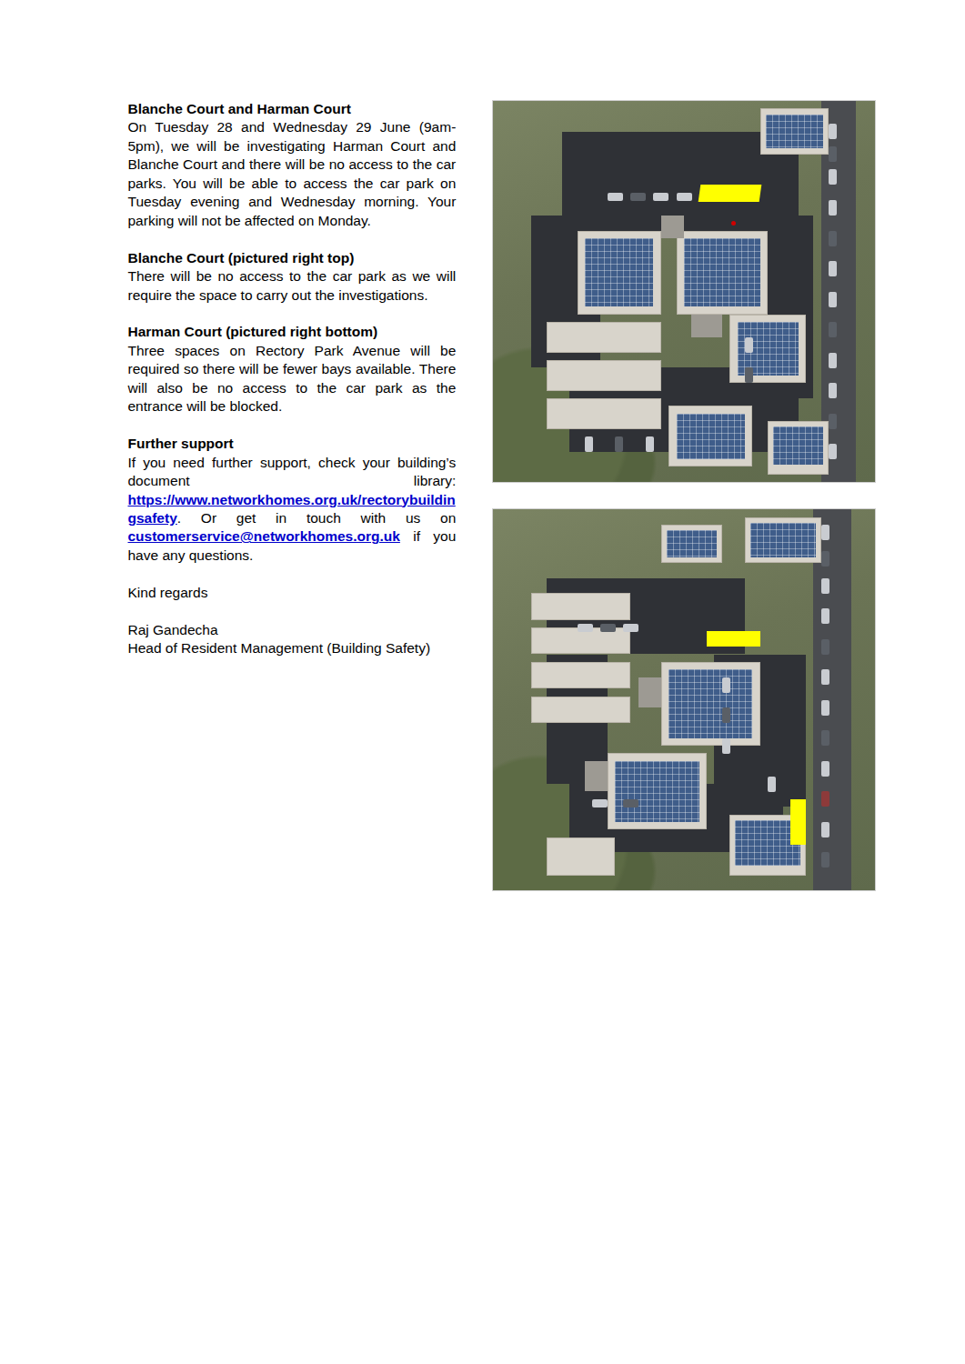Blanche Court and Harman Court
On Tuesday 28 and Wednesday 29 June (9am-5pm), we will be investigating Harman Court and Blanche Court and there will be no access to the car parks. You will be able to access the car park on Tuesday evening and Wednesday morning. Your parking will not be affected on Monday.
Blanche Court (pictured right top)
There will be no access to the car park as we will require the space to carry out the investigations.
Harman Court (pictured right bottom)
Three spaces on Rectory Park Avenue will be required so there will be fewer bays available. There will also be no access to the car park as the entrance will be blocked.
Further support
If you need further support, check your building’s document library: https://www.networkhomes.org.uk/rectorybuildingsafety. Or get in touch with us on customerservice@networkhomes.org.uk if you have any questions.
Kind regards
Raj Gandecha
Head of Resident Management (Building Safety)